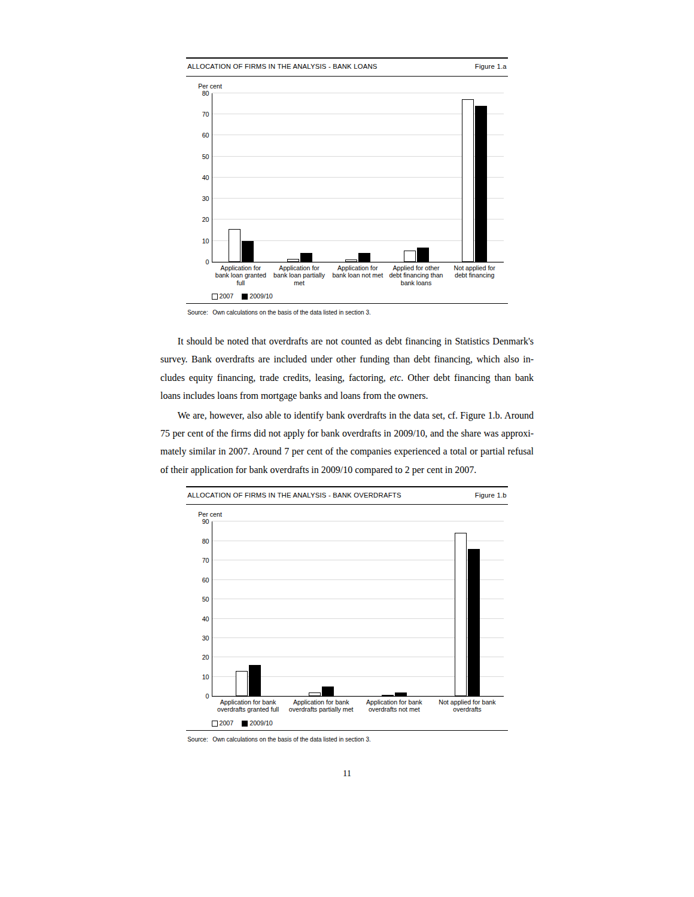Allocation of firms in the analysis - bank loans Figure 1.a
Per cent
80
70
60
50
40
30
20
10
0
Application for
bank loan granted
full
Application for
bank loan partially
met
Application for
bank loan not met
Applied for other
debt financing than
bank loans
Not applied for
debt financing
2007 2009/10
Source: Own calculations on the basis of the data listed in section 3.
It should be noted that overdrafts are not counted as debt financing in Statistics Denmark's survey. Bank overdrafts are included under other funding than debt financing, which also includes equity financing, trade credits, leasing, factoring, etc. Other debt financing than bank loans includes loans from mortgage banks and loans from the owners.
We are, however, also able to identify bank overdrafts in the data set, cf. Figure 1.b. Around 75 per cent of the firms did not apply for bank overdrafts in 2009/10, and the share was approximately similar in 2007. Around 7 per cent of the companies experienced a total or partial refusal of their application for bank overdrafts in 2009/10 compared to 2 per cent in 2007.
Allocation of firms in the analysis - bank overdrafts Figure 1.b
Per cent
90
80
70
60
50
40
30
20
10
0
Application for bank
overdrafts granted full
Application for bank
overdrafts partially met
Application for bank
overdrafts not met
Not applied for bank
overdrafts
2007 2009/10
Source: Own calculations on the basis of the data listed in section 3.
11